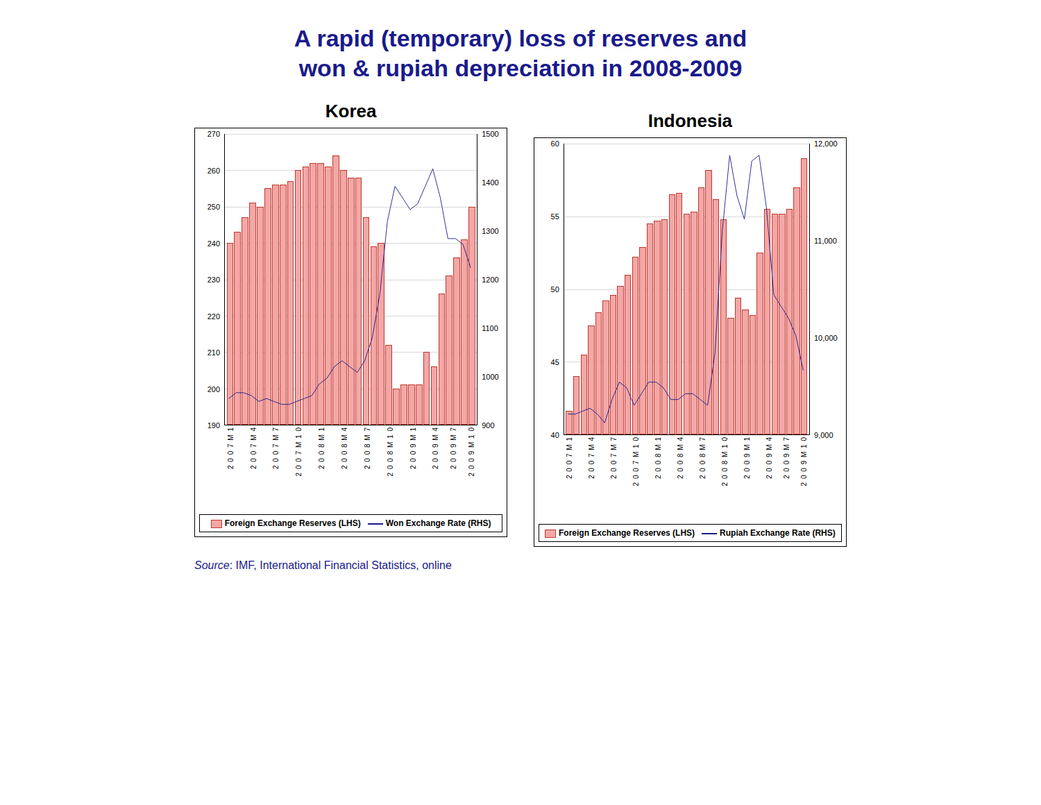A rapid (temporary) loss of reserves and
won & rupiah depreciation in 2008-2009
Korea
270 260 250 240 230 220 210 200 190
1500 1400 1300 1200 1100 1000 900
2 0 0 7 M 1 2 0 0 7 M 4 2 0 0 7 M 7 2 0 0 7 M 1 0 2 0 0 8 M 1 2 0 0 8 M 4 2 0 0 8 M 7 2 0 0 8 M 1 0 2 0 0 9 M 1 2 0 0 9 M 4 2 0 0 9 M 7 2 0 0 9 M 1 0
Foreign Exchange Reserves (LHS) Won Exchange Rate (RHS)
Indonesia
60 55 50 45 40
12,000 11,000 10,000 9,000
2 0 0 7 M 1 2 0 0 7 M 4 2 0 0 7 M 7 2 0 0 7 M 1 0 2 0 0 8 M 1 2 0 0 8 M 4 2 0 0 8 M 7 2 0 0 8 M 1 0 2 0 0 9 M 1 2 0 0 9 M 4 2 0 0 9 M 7 2 0 0 9 M 1 0
Foreign Exchange Reserves (LHS) Rupiah Exchange Rate (RHS)
Source: IMF, International Financial Statistics, online